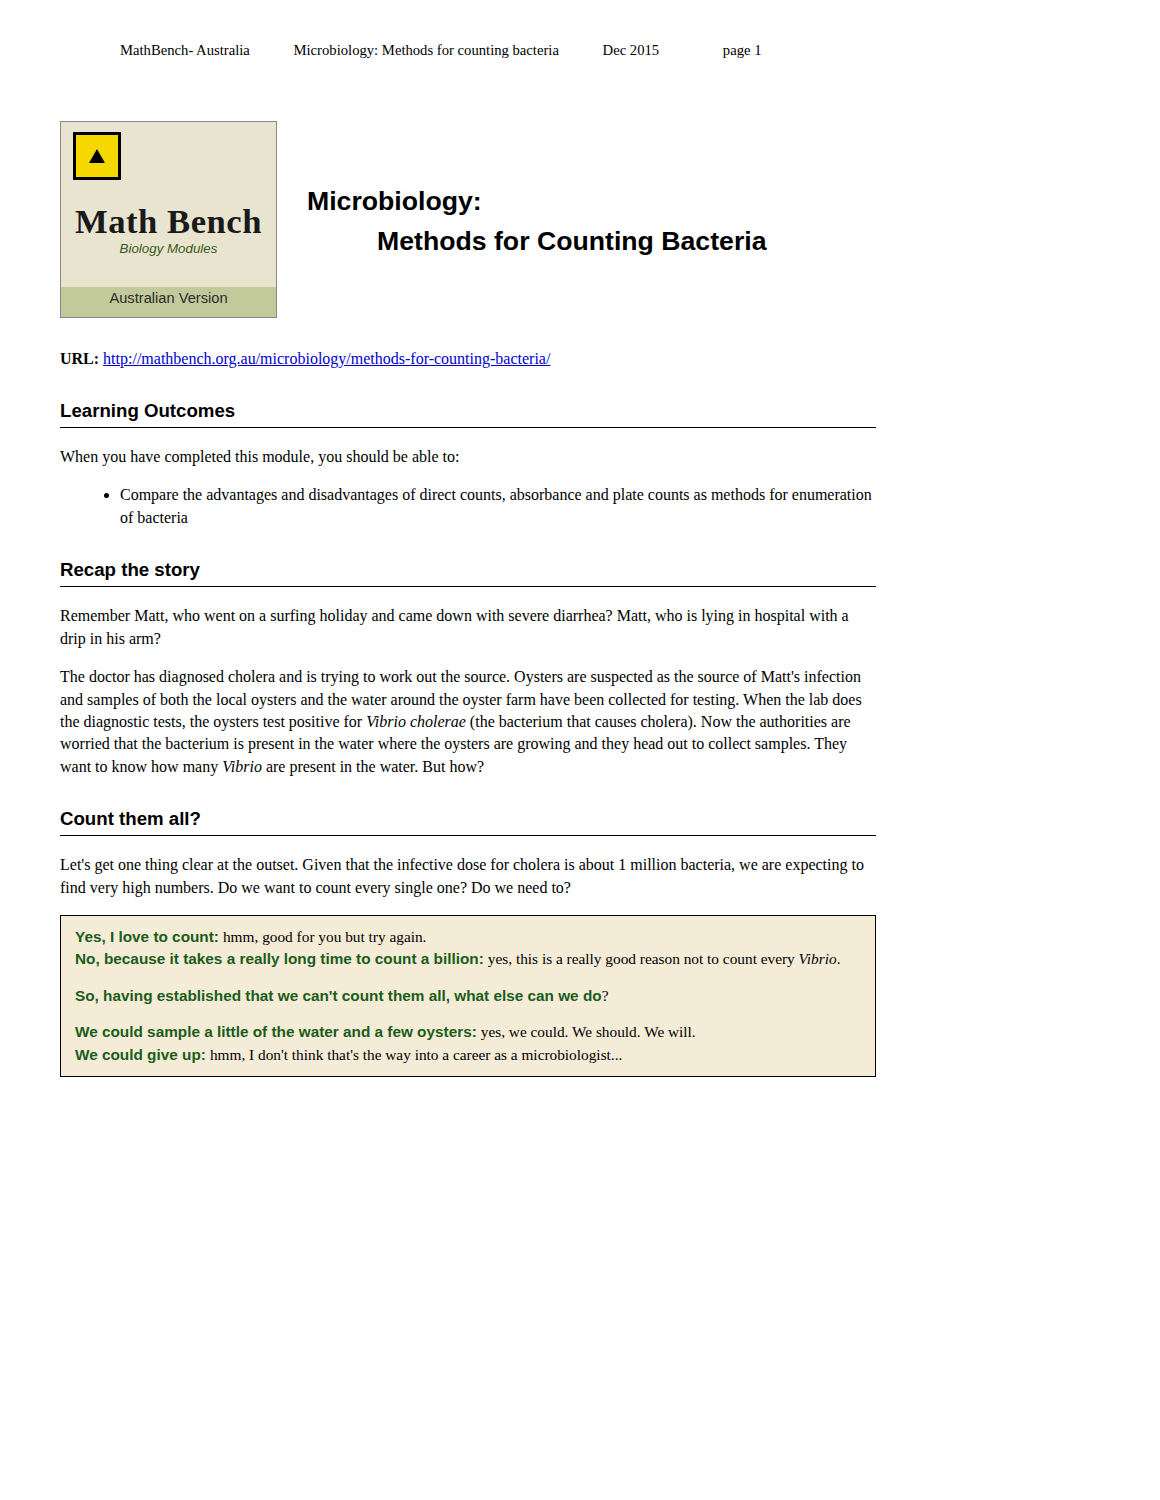MathBench- Australia Microbiology: Methods for counting bacteria Dec 2015 page 1
Math Bench
Biology Modules
Australian Version
Microbiology: Methods for Counting Bacteria
URL: http://mathbench.org.au/microbiology/methods-for-counting-bacteria/
Learning Outcomes
When you have completed this module, you should be able to:
Compare the advantages and disadvantages of direct counts, absorbance and plate counts as methods for enumeration of bacteria
Recap the story
Remember Matt, who went on a surfing holiday and came down with severe diarrhea? Matt, who is lying in hospital with a drip in his arm?
The doctor has diagnosed cholera and is trying to work out the source. Oysters are suspected as the source of Matt's infection and samples of both the local oysters and the water around the oyster farm have been collected for testing. When the lab does the diagnostic tests, the oysters test positive for Vibrio cholerae (the bacterium that causes cholera). Now the authorities are worried that the bacterium is present in the water where the oysters are growing and they head out to collect samples. They want to know how many Vibrio are present in the water. But how?
Count them all?
Let's get one thing clear at the outset. Given that the infective dose for cholera is about 1 million bacteria, we are expecting to find very high numbers. Do we want to count every single one? Do we need to?
Yes, I love to count: hmm, good for you but try again.
No, because it takes a really long time to count a billion: yes, this is a really good reason not to count every Vibrio.
So, having established that we can't count them all, what else can we do?
We could sample a little of the water and a few oysters: yes, we could. We should. We will.
We could give up: hmm, I don't think that's the way into a career as a microbiologist...